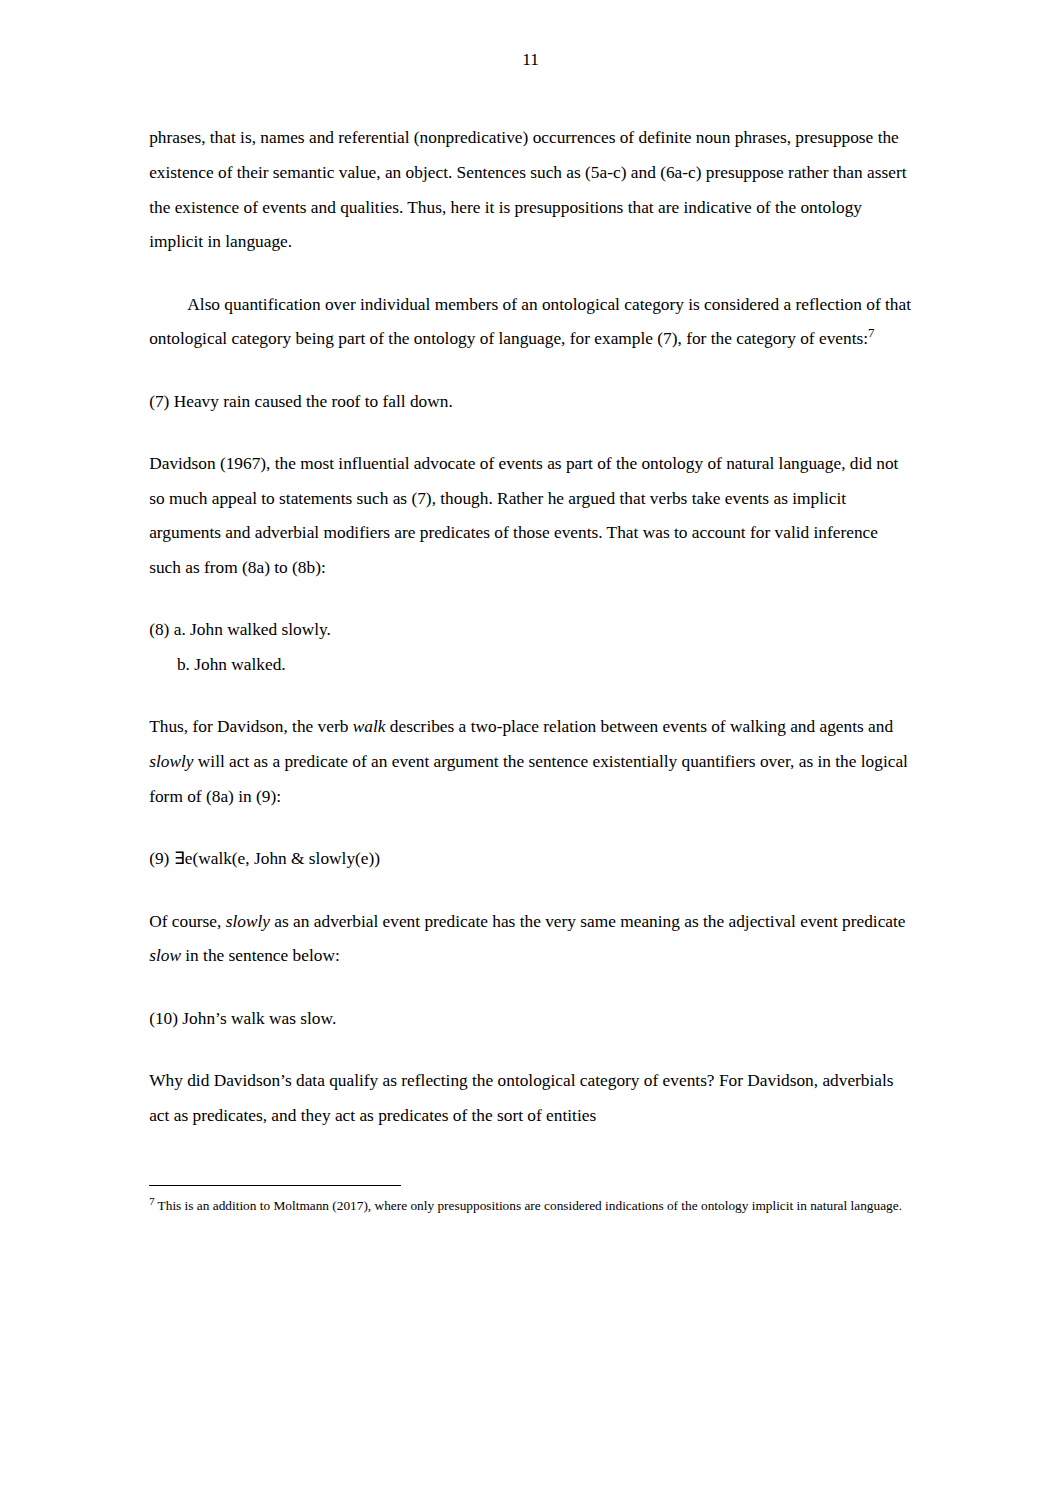11
phrases, that is, names and referential (nonpredicative) occurrences of definite noun phrases, presuppose the existence of their semantic value, an object. Sentences such as (5a-c) and (6a-c) presuppose rather than assert the existence of events and qualities. Thus, here it is presuppositions that are indicative of the ontology implicit in language.
Also quantification over individual members of an ontological category is considered a reflection of that ontological category being part of the ontology of language, for example (7), for the category of events:7
(7) Heavy rain caused the roof to fall down.
Davidson (1967), the most influential advocate of events as part of the ontology of natural language, did not so much appeal to statements such as (7), though. Rather he argued that verbs take events as implicit arguments and adverbial modifiers are predicates of those events. That was to account for valid inference such as from (8a) to (8b):
(8) a. John walked slowly.b. John walked.
Thus, for Davidson, the verb walk describes a two-place relation between events of walking and agents and slowly will act as a predicate of an event argument the sentence existentially quantifiers over, as in the logical form of (8a) in (9):
(9) ∃e(walk(e, John & slowly(e))
Of course, slowly as an adverbial event predicate has the very same meaning as the adjectival event predicate slow in the sentence below:
(10) John’s walk was slow.
Why did Davidson’s data qualify as reflecting the ontological category of events? For Davidson, adverbials act as predicates, and they act as predicates of the sort of entities
7 This is an addition to Moltmann (2017), where only presuppositions are considered indications of the ontology implicit in natural language.